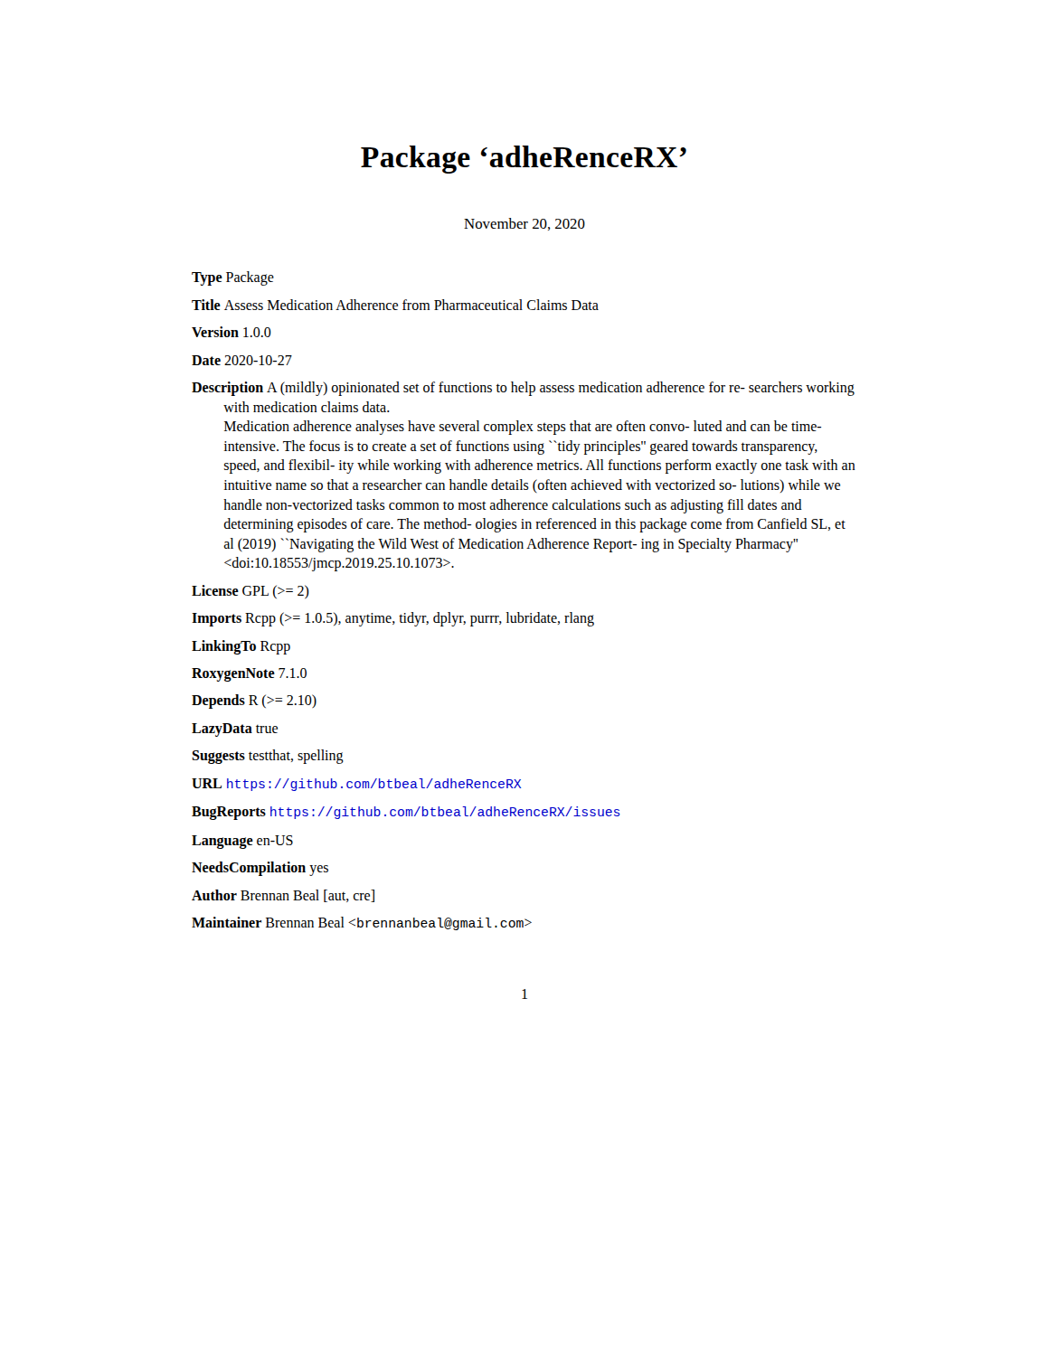Package ‘adheRenceRX’
November 20, 2020
Type
Package
Title
Assess Medication Adherence from Pharmaceutical Claims Data
Version
1.0.0
Date
2020-10-27
Description
A (mildly) opinionated set of functions to help assess medication adherence for re- searchers working with medication claims data.
Medication adherence analyses have several complex steps that are often convo- luted and can be time-intensive. The focus is to create a set of functions using ``tidy principles'' geared towards transparency, speed, and flexibil- ity while working with adherence metrics. All functions perform exactly one task with an intuitive name so that a researcher can handle details (often achieved with vectorized so- lutions) while we handle non-vectorized tasks common to most adherence calculations such as adjusting fill dates and determining episodes of care. The method- ologies in referenced in this package come from Canfield SL, et al (2019) ``Navigating the Wild West of Medication Adherence Report- ing in Specialty Pharmacy'' <doi:10.18553/jmcp.2019.25.10.1073>.
License
GPL (>= 2)
Imports
Rcpp (>= 1.0.5), anytime, tidyr, dplyr, purrr, lubridate, rlang
LinkingTo
Rcpp
RoxygenNote
7.1.0
Depends
R (>= 2.10)
LazyData
true
Suggests
testthat, spelling
URL
https://github.com/btbeal/adheRenceRX
BugReports
https://github.com/btbeal/adheRenceRX/issues
Language
en-US
NeedsCompilation
yes
Author
Brennan Beal [aut, cre]
Maintainer
Brennan Beal <brennanbeal@gmail.com>
1